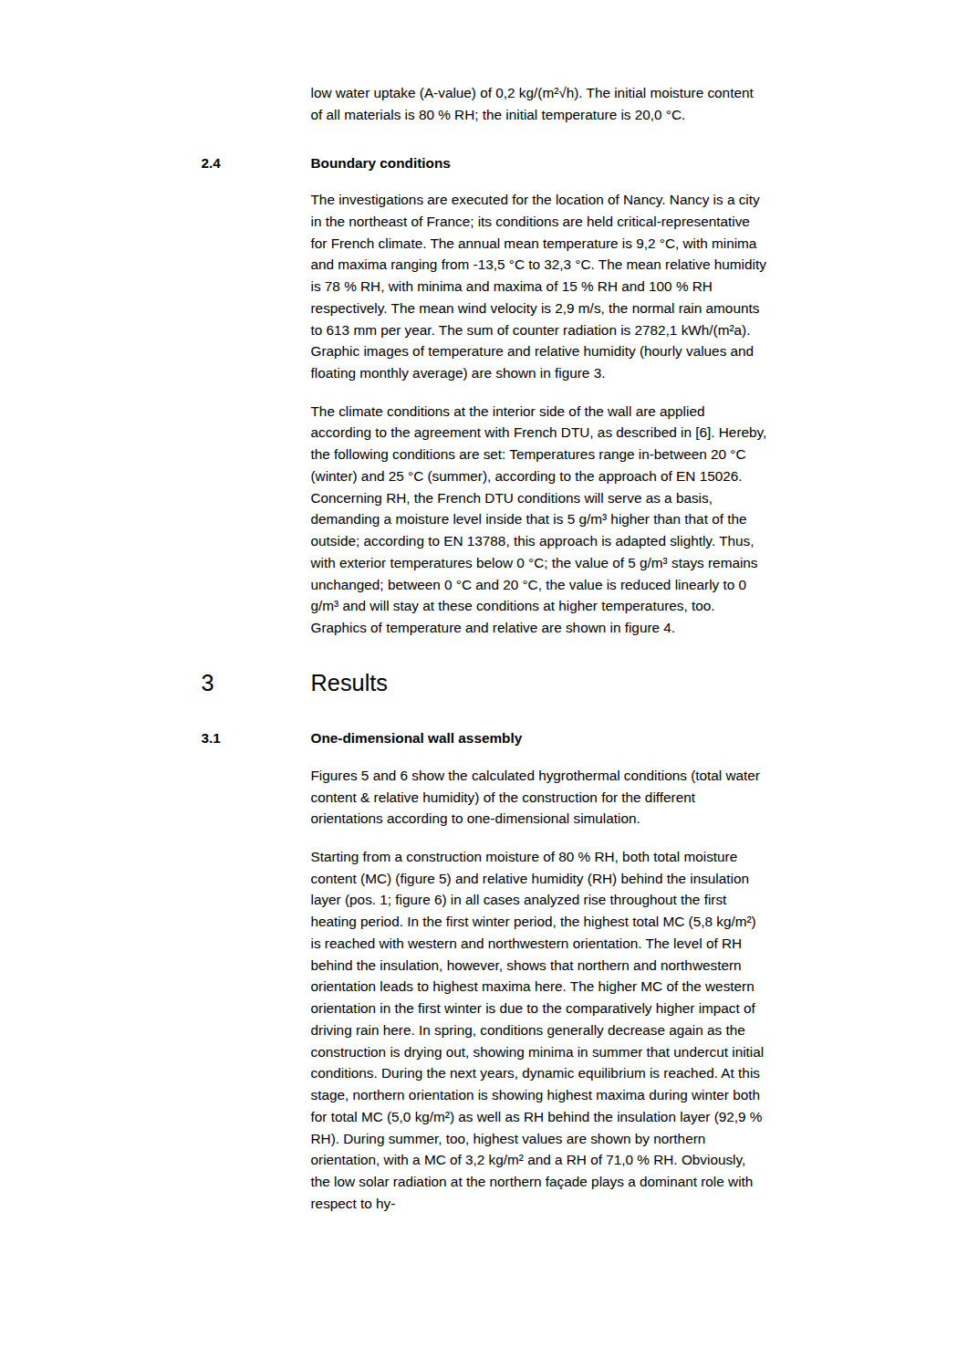low water uptake (A-value) of 0,2 kg/(m²√h). The initial moisture content of all materials is 80 % RH; the initial temperature is 20,0 °C.
2.4 Boundary conditions
The investigations are executed for the location of Nancy. Nancy is a city in the northeast of France; its conditions are held critical-representative for French climate. The annual mean temperature is 9,2 °C, with minima and maxima ranging from -13,5 °C to 32,3 °C. The mean relative humidity is 78 % RH, with minima and maxima of 15 % RH and 100 % RH respectively. The mean wind velocity is 2,9 m/s, the normal rain amounts to 613 mm per year. The sum of counter radiation is 2782,1 kWh/(m²a). Graphic images of temperature and relative humidity (hourly values and floating monthly average) are shown in figure 3.
The climate conditions at the interior side of the wall are applied according to the agreement with French DTU, as described in [6]. Hereby, the following conditions are set: Temperatures range in-between 20 °C (winter) and 25 °C (summer), according to the approach of EN 15026. Concerning RH, the French DTU conditions will serve as a basis, demanding a moisture level inside that is 5 g/m³ higher than that of the outside; according to EN 13788, this approach is adapted slightly. Thus, with exterior temperatures below 0 °C; the value of 5 g/m³ stays remains unchanged; between 0 °C and 20 °C, the value is reduced linearly to 0 g/m³ and will stay at these conditions at higher temperatures, too. Graphics of temperature and relative are shown in figure 4.
3 Results
3.1 One-dimensional wall assembly
Figures 5 and 6 show the calculated hygrothermal conditions (total water content & relative humidity) of the construction for the different orientations according to one-dimensional simulation.
Starting from a construction moisture of 80 % RH, both total moisture content (MC) (figure 5) and relative humidity (RH) behind the insulation layer (pos. 1; figure 6) in all cases analyzed rise throughout the first heating period. In the first winter period, the highest total MC (5,8 kg/m²) is reached with western and northwestern orientation. The level of RH behind the insulation, however, shows that northern and northwestern orientation leads to highest maxima here. The higher MC of the western orientation in the first winter is due to the comparatively higher impact of driving rain here. In spring, conditions generally decrease again as the construction is drying out, showing minima in summer that undercut initial conditions. During the next years, dynamic equilibrium is reached. At this stage, northern orientation is showing highest maxima during winter both for total MC (5,0 kg/m²) as well as RH behind the insulation layer (92,9 % RH). During summer, too, highest values are shown by northern orientation, with a MC of 3,2 kg/m² and a RH of 71,0 % RH. Obviously, the low solar radiation at the northern façade plays a dominant role with respect to hy-